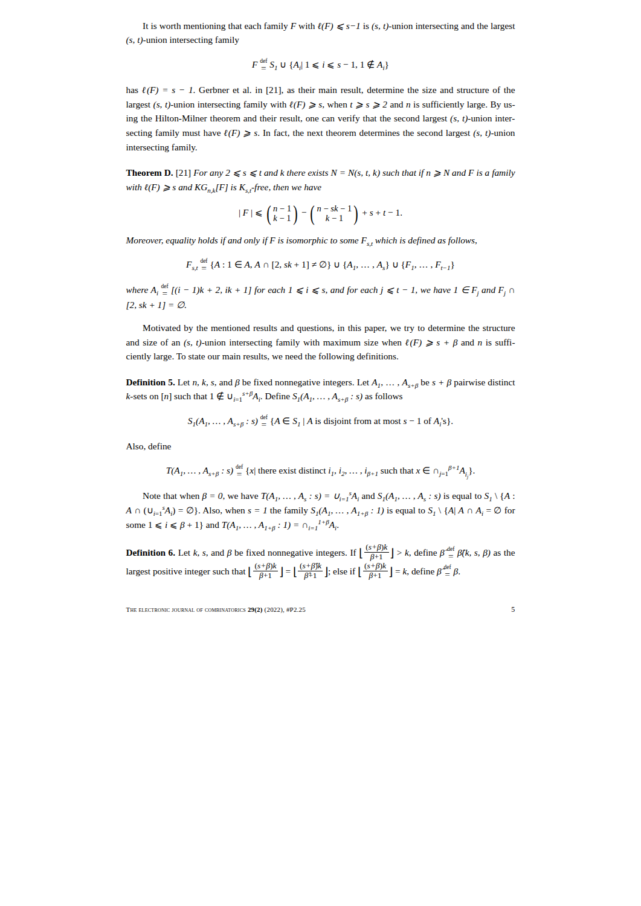It is worth mentioning that each family F with ℓ(F) ⩽ s−1 is (s, t)-union intersecting and the largest (s, t)-union intersecting family
F def= S1 ∪ {Ai| 1 ⩽ i ⩽ s − 1, 1 ∉ Ai}
has ℓ(F) = s − 1. Gerbner et al. in [21], as their main result, determine the size and structure of the largest (s, t)-union intersecting family with ℓ(F) ⩾ s, when t ⩾ s ⩾ 2 and n is sufficiently large. By using the Hilton-Milner theorem and their result, one can verify that the second largest (s, t)-union intersecting family must have ℓ(F) ⩾ s. In fact, the next theorem determines the second largest (s, t)-union intersecting family.
Theorem D. [21] For any 2 ⩽ s ⩽ t and k there exists N = N(s, t, k) such that if n ⩾ N and F is a family with ℓ(F) ⩾ s and KGn,k[F] is Ks,t-free, then we have
| F | ⩽ (n − 1 k − 1) − (n − sk − 1 k − 1) + s + t − 1.
Moreover, equality holds if and only if F is isomorphic to some Fs,t which is defined as follows,
Fs,t def= {A : 1 ∈ A, A ∩ [2, sk + 1] ≠ ∅} ∪ {A1, … , As} ∪ {F1, … , Ft−1}
where Ai def= [(i − 1)k + 2, ik + 1] for each 1 ⩽ i ⩽ s, and for each j ⩽ t − 1, we have 1 ∈ Fj and Fj ∩ [2, sk + 1] = ∅.
Motivated by the mentioned results and questions, in this paper, we try to determine the structure and size of an (s, t)-union intersecting family with maximum size when ℓ(F) ⩾ s + β and n is sufficiently large. To state our main results, we need the following definitions.
Definition 5. Let n, k, s, and β be fixed nonnegative integers. Let A1, … , As+β be s + β pairwise distinct k-sets on [n] such that 1 ∉ ∪i=1s+βAi. Define S1(A1, … , As+β : s) as follows
S1(A1, … , As+β : s) def= {A ∈ S1 | A is disjoint from at most s − 1 of Ai's}.
Also, define
T(A1, … , As+β : s) def= {x| there exist distinct i1, i2, … , iβ+1 such that x ∈ ∩j=1β+1Aij}.
Note that when β = 0, we have T(A1, … , As : s) = ∪i=1sAi and S1(A1, … , As : s) is equal to S1 \ {A : A ∩ (∪i=1sAi) = ∅}. Also, when s = 1 the family S1(A1, … , A1+β : 1) is equal to S1 \ {A| A ∩ Ai = ∅ for some 1 ⩽ i ⩽ β + 1} and T(A1, … , A1+β : 1) = ∩i=11+βAi.
Definition 6. Let k, s, and β be fixed nonnegative integers. If ⌊(s+β)k β+1⌋ > k, define β̂ def= β̂(k, s, β) as the largest positive integer such that ⌊(s+β)k β+1⌋ = ⌊(s+β̂)k β̂+1⌋; else if ⌊(s+β)k β+1⌋ = k, define β̂ def= β.
The electronic journal of combinatorics 29(2) (2022), #P2.25 5